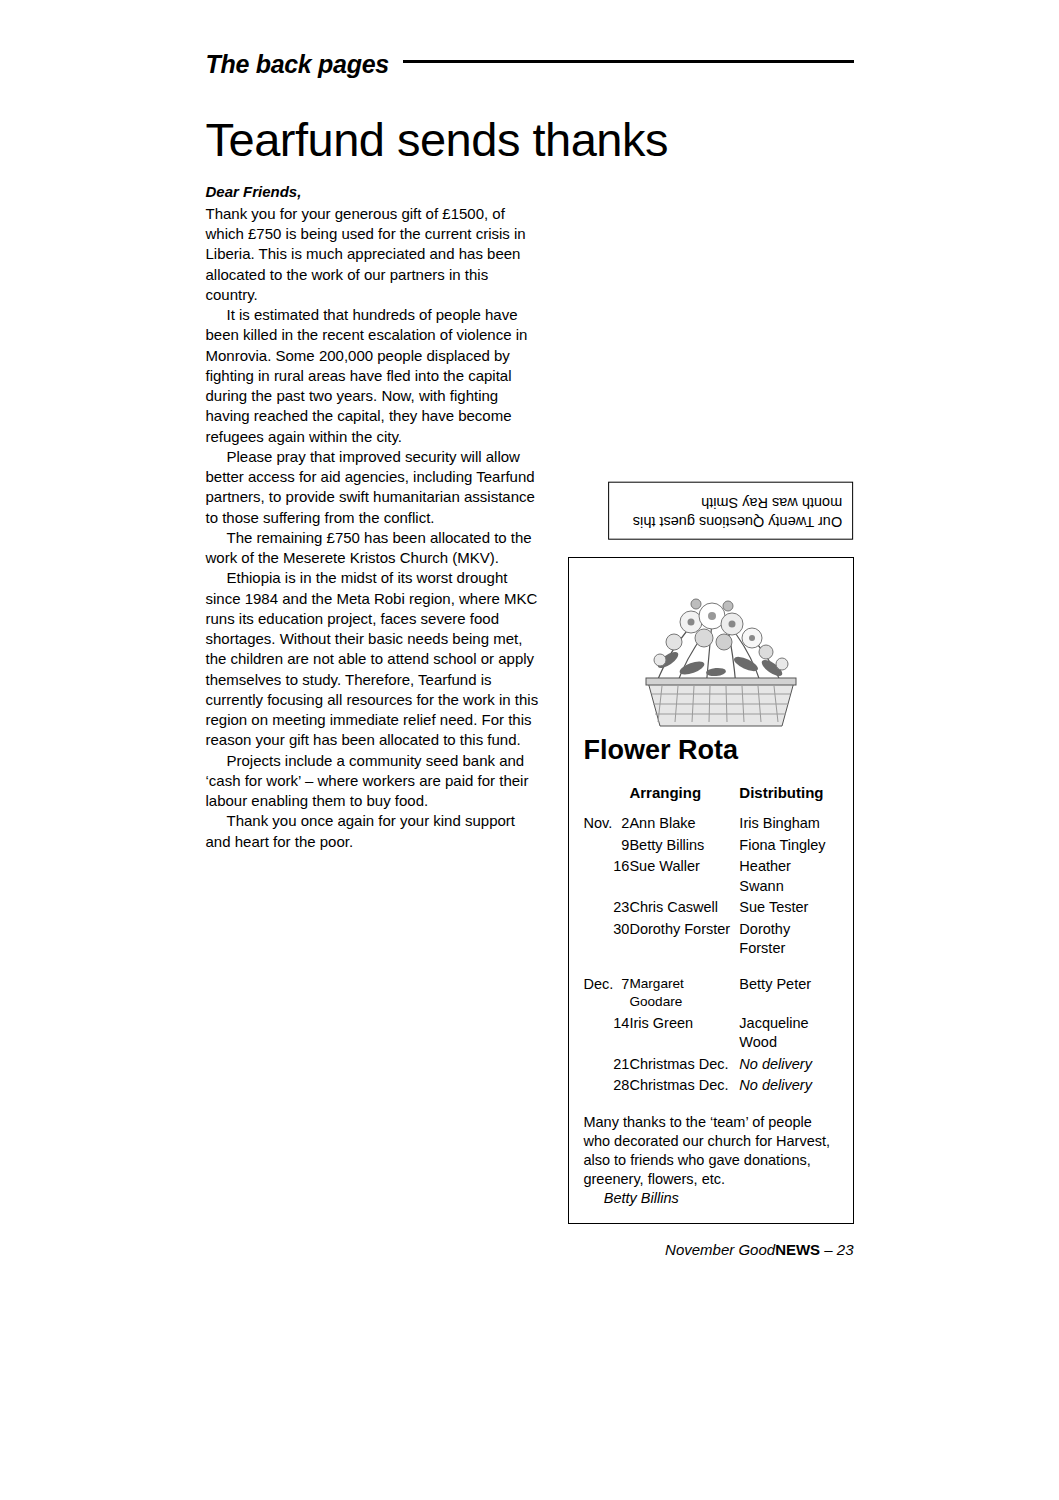The back pages
Tearfund sends thanks
Dear Friends,
Thank you for your generous gift of £1500, of which £750 is being used for the current crisis in Liberia. This is much appreciated and has been allocated to the work of our partners in this country.
It is estimated that hundreds of people have been killed in the recent escalation of violence in Monrovia. Some 200,000 people displaced by fighting in rural areas have fled into the capital during the past two years. Now, with fighting having reached the capital, they have become refugees again within the city.
Please pray that improved security will allow better access for aid agencies, including Tearfund partners, to provide swift humanitarian assistance to those suffering from the conflict.
The remaining £750 has been allocated to the work of the Meserete Kristos Church (MKV).
Ethiopia is in the midst of its worst drought since 1984 and the Meta Robi region, where MKC runs its education project, faces severe food shortages. Without their basic needs being met, the children are not able to attend school or apply themselves to study. Therefore, Tearfund is currently focusing all resources for the work in this region on meeting immediate relief need. For this reason your gift has been allocated to this fund.
Projects include a community seed bank and ‘cash for work’ – where workers are paid for their labour enabling them to buy food.
Thank you once again for your kind support and heart for the poor.
Our Twenty Questions guest this month was Ray Smith
Flower Rota
| | Arranging | Distributing |
| --- | --- | --- |
| Nov. | 2 | Ann Blake | Iris Bingham |
| | 9 | Betty Billins | Fiona Tingley |
| | 16 | Sue Waller | Heather Swann |
| | 23 | Chris Caswell | Sue Tester |
| | 30 | Dorothy Forster | Dorothy Forster |
| Dec. | 7 | Margaret Goodare | Betty Peter |
| | 14 | Iris Green | Jacqueline Wood |
| | 21 | Christmas Dec. | No delivery |
| | 28 | Christmas Dec. | No delivery |
Many thanks to the ‘team’ of people who decorated our church for Harvest, also to friends who gave donations, greenery, flowers, etc. Betty Billins
November Good NEWS – 23